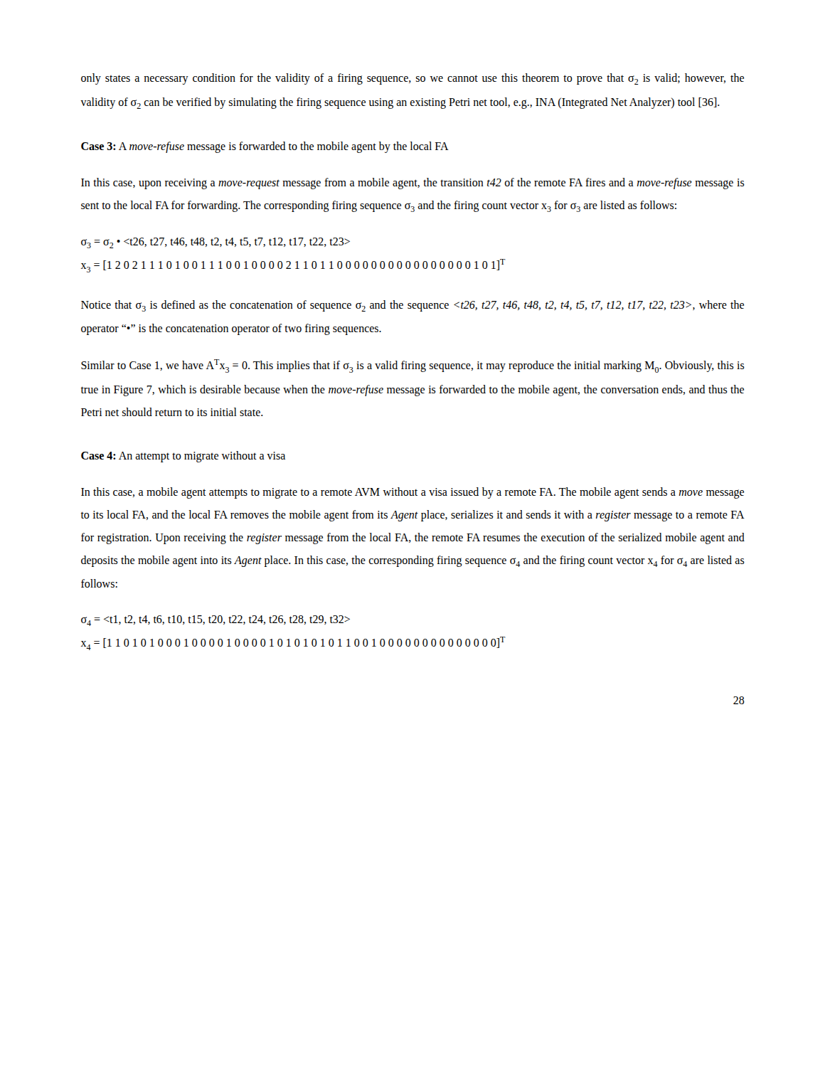only states a necessary condition for the validity of a firing sequence, so we cannot use this theorem to prove that σ2 is valid; however, the validity of σ2 can be verified by simulating the firing sequence using an existing Petri net tool, e.g., INA (Integrated Net Analyzer) tool [36].
Case 3: A move-refuse message is forwarded to the mobile agent by the local FA
In this case, upon receiving a move-request message from a mobile agent, the transition t42 of the remote FA fires and a move-refuse message is sent to the local FA for forwarding. The corresponding firing sequence σ3 and the firing count vector x3 for σ3 are listed as follows:
σ3 = σ2 • <t26, t27, t46, t48, t2, t4, t5, t7, t12, t17, t22, t23>
x3 = [1 2 0 2 1 1 1 0 1 0 0 1 1 1 0 0 1 0 0 0 0 2 1 1 0 1 1 0 0 0 0 0 0 0 0 0 0 0 0 0 0 0 0 1 0 1]T
Notice that σ3 is defined as the concatenation of sequence σ2 and the sequence <t26, t27, t46, t48, t2, t4, t5, t7, t12, t17, t22, t23>, where the operator “•” is the concatenation operator of two firing sequences.
Similar to Case 1, we have ATx3 = 0. This implies that if σ3 is a valid firing sequence, it may reproduce the initial marking M0. Obviously, this is true in Figure 7, which is desirable because when the move-refuse message is forwarded to the mobile agent, the conversation ends, and thus the Petri net should return to its initial state.
Case 4: An attempt to migrate without a visa
In this case, a mobile agent attempts to migrate to a remote AVM without a visa issued by a remote FA. The mobile agent sends a move message to its local FA, and the local FA removes the mobile agent from its Agent place, serializes it and sends it with a register message to a remote FA for registration. Upon receiving the register message from the local FA, the remote FA resumes the execution of the serialized mobile agent and deposits the mobile agent into its Agent place. In this case, the corresponding firing sequence σ4 and the firing count vector x4 for σ4 are listed as follows:
σ4 = <t1, t2, t4, t6, t10, t15, t20, t22, t24, t26, t28, t29, t32>
x4 = [1 1 0 1 0 1 0 0 0 1 0 0 0 0 1 0 0 0 0 1 0 1 0 1 0 1 0 1 1 0 0 1 0 0 0 0 0 0 0 0 0 0 0 0 0 0]T
28